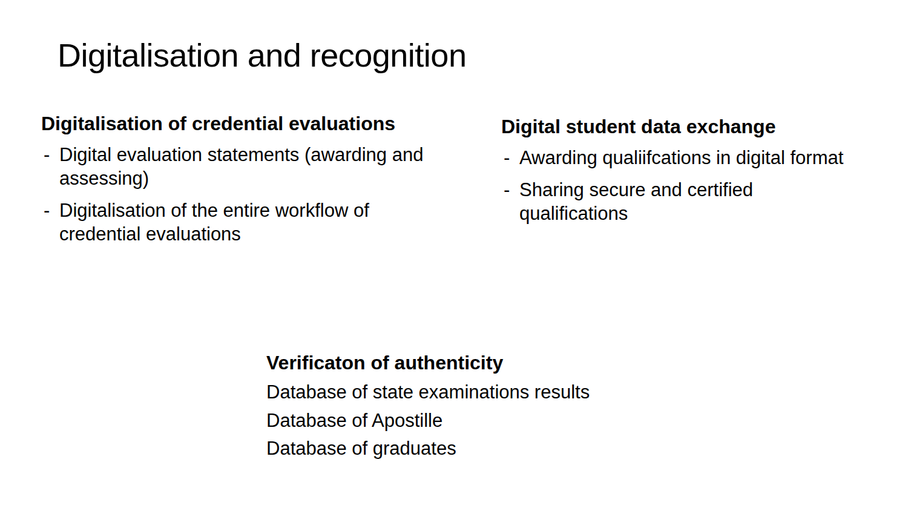Digitalisation and recognition
Digitalisation of credential evaluations
Digital evaluation statements (awarding and assessing)
Digitalisation of the entire workflow of credential evaluations
Digital student data exchange
Awarding qualiifcations in digital format
Sharing secure and certified qualifications
Verificaton of authenticity
Database of state examinations results
Database of Apostille
Database of graduates